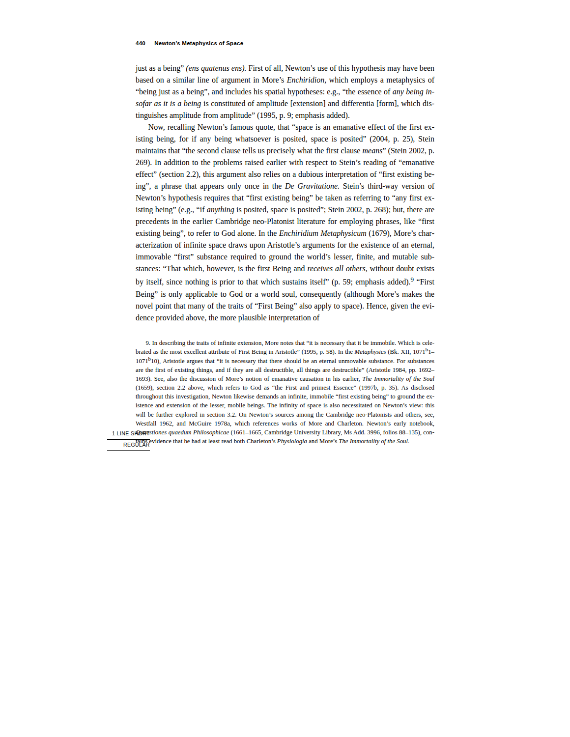440 Newton’s Metaphysics of Space
just as a being” (ens quatenus ens). First of all, Newton’s use of this hypothesis may have been based on a similar line of argument in More’s Enchiridion, which employs a metaphysics of “being just as a being”, and includes his spatial hypotheses: e.g., “the essence of any being insofar as it is a being is constituted of amplitude [extension] and differentia [form], which distinguishes amplitude from amplitude” (1995, p. 9; emphasis added).
Now, recalling Newton’s famous quote, that “space is an emanative effect of the first existing being, for if any being whatsoever is posited, space is posited” (2004, p. 25), Stein maintains that “the second clause tells us precisely what the first clause means” (Stein 2002, p. 269). In addition to the problems raised earlier with respect to Stein’s reading of “emanative effect” (section 2.2), this argument also relies on a dubious interpretation of “first existing being”, a phrase that appears only once in the De Gravitatione. Stein’s third-way version of Newton’s hypothesis requires that “first existing being” be taken as referring to “any first existing being” (e.g., “if anything is posited, space is posited”; Stein 2002, p. 268); but, there are precedents in the earlier Cambridge neo-Platonist literature for employing phrases, like “first existing being”, to refer to God alone. In the Enchiridium Metaphysicum (1679), More’s characterization of infinite space draws upon Aristotle’s arguments for the existence of an eternal, immovable “first” substance required to ground the world’s lesser, finite, and mutable substances: “That which, however, is the first Being and receives all others, without doubt exists by itself, since nothing is prior to that which sustains itself” (p. 59; emphasis added).9 “First Being” is only applicable to God or a world soul, consequently (although More’s makes the novel point that many of the traits of “First Being” also apply to space). Hence, given the evidence provided above, the more plausible interpretation of
9. In describing the traits of infinite extension, More notes that “it is necessary that it be immobile. Which is celebrated as the most excellent attribute of First Being in Aristotle” (1995, p. 58). In the Metaphysics (Bk. XII, 1071b1–1071b10), Aristotle argues that “it is necessary that there should be an eternal unmovable substance. For substances are the first of existing things, and if they are all destructible, all things are destructible” (Aristotle 1984, pp. 1692–1693). See, also the discussion of More’s notion of emanative causation in his earlier, The Immortality of the Soul (1659), section 2.2 above, which refers to God as “the First and primest Essence” (1997b, p. 35). As disclosed throughout this investigation, Newton likewise demands an infinite, immobile “first existing being” to ground the existence and extension of the lesser, mobile beings. The infinity of space is also necessitated on Newton’s view: this will be further explored in section 3.2. On Newton’s sources among the Cambridge neo-Platonists and others, see, Westfall 1962, and McGuire 1978a, which references works of More and Charleton. Newton’s early notebook, Quaestiones quaedum Philosophicae (1661–1665, Cambridge University Library, Ms Add. 3996, folios 88–135), contains evidence that he had at least read both Charleton’s Physiologia and More’s The Immortality of the Soul.
1 LINE SHORT
REGULAR